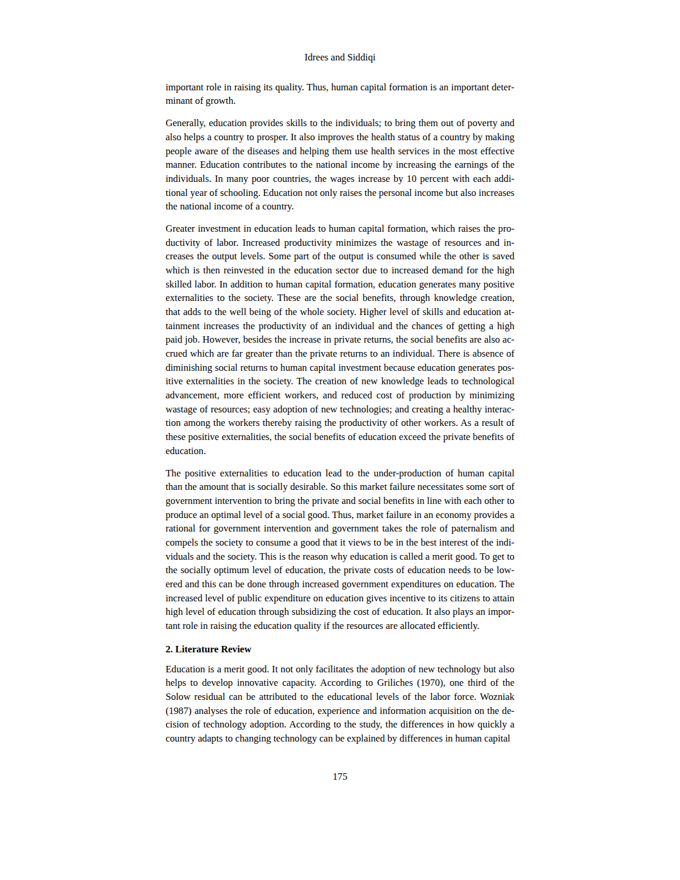Idrees and Siddiqi
important role in raising its quality. Thus, human capital formation is an important determinant of growth.
Generally, education provides skills to the individuals; to bring them out of poverty and also helps a country to prosper. It also improves the health status of a country by making people aware of the diseases and helping them use health services in the most effective manner. Education contributes to the national income by increasing the earnings of the individuals. In many poor countries, the wages increase by 10 percent with each additional year of schooling. Education not only raises the personal income but also increases the national income of a country.
Greater investment in education leads to human capital formation, which raises the productivity of labor. Increased productivity minimizes the wastage of resources and increases the output levels. Some part of the output is consumed while the other is saved which is then reinvested in the education sector due to increased demand for the high skilled labor. In addition to human capital formation, education generates many positive externalities to the society. These are the social benefits, through knowledge creation, that adds to the well being of the whole society. Higher level of skills and education attainment increases the productivity of an individual and the chances of getting a high paid job. However, besides the increase in private returns, the social benefits are also accrued which are far greater than the private returns to an individual. There is absence of diminishing social returns to human capital investment because education generates positive externalities in the society. The creation of new knowledge leads to technological advancement, more efficient workers, and reduced cost of production by minimizing wastage of resources; easy adoption of new technologies; and creating a healthy interaction among the workers thereby raising the productivity of other workers. As a result of these positive externalities, the social benefits of education exceed the private benefits of education.
The positive externalities to education lead to the under-production of human capital than the amount that is socially desirable. So this market failure necessitates some sort of government intervention to bring the private and social benefits in line with each other to produce an optimal level of a social good. Thus, market failure in an economy provides a rational for government intervention and government takes the role of paternalism and compels the society to consume a good that it views to be in the best interest of the individuals and the society. This is the reason why education is called a merit good. To get to the socially optimum level of education, the private costs of education needs to be lowered and this can be done through increased government expenditures on education. The increased level of public expenditure on education gives incentive to its citizens to attain high level of education through subsidizing the cost of education. It also plays an important role in raising the education quality if the resources are allocated efficiently.
2. Literature Review
Education is a merit good. It not only facilitates the adoption of new technology but also helps to develop innovative capacity. According to Griliches (1970), one third of the Solow residual can be attributed to the educational levels of the labor force. Wozniak (1987) analyses the role of education, experience and information acquisition on the decision of technology adoption. According to the study, the differences in how quickly a country adapts to changing technology can be explained by differences in human capital
175